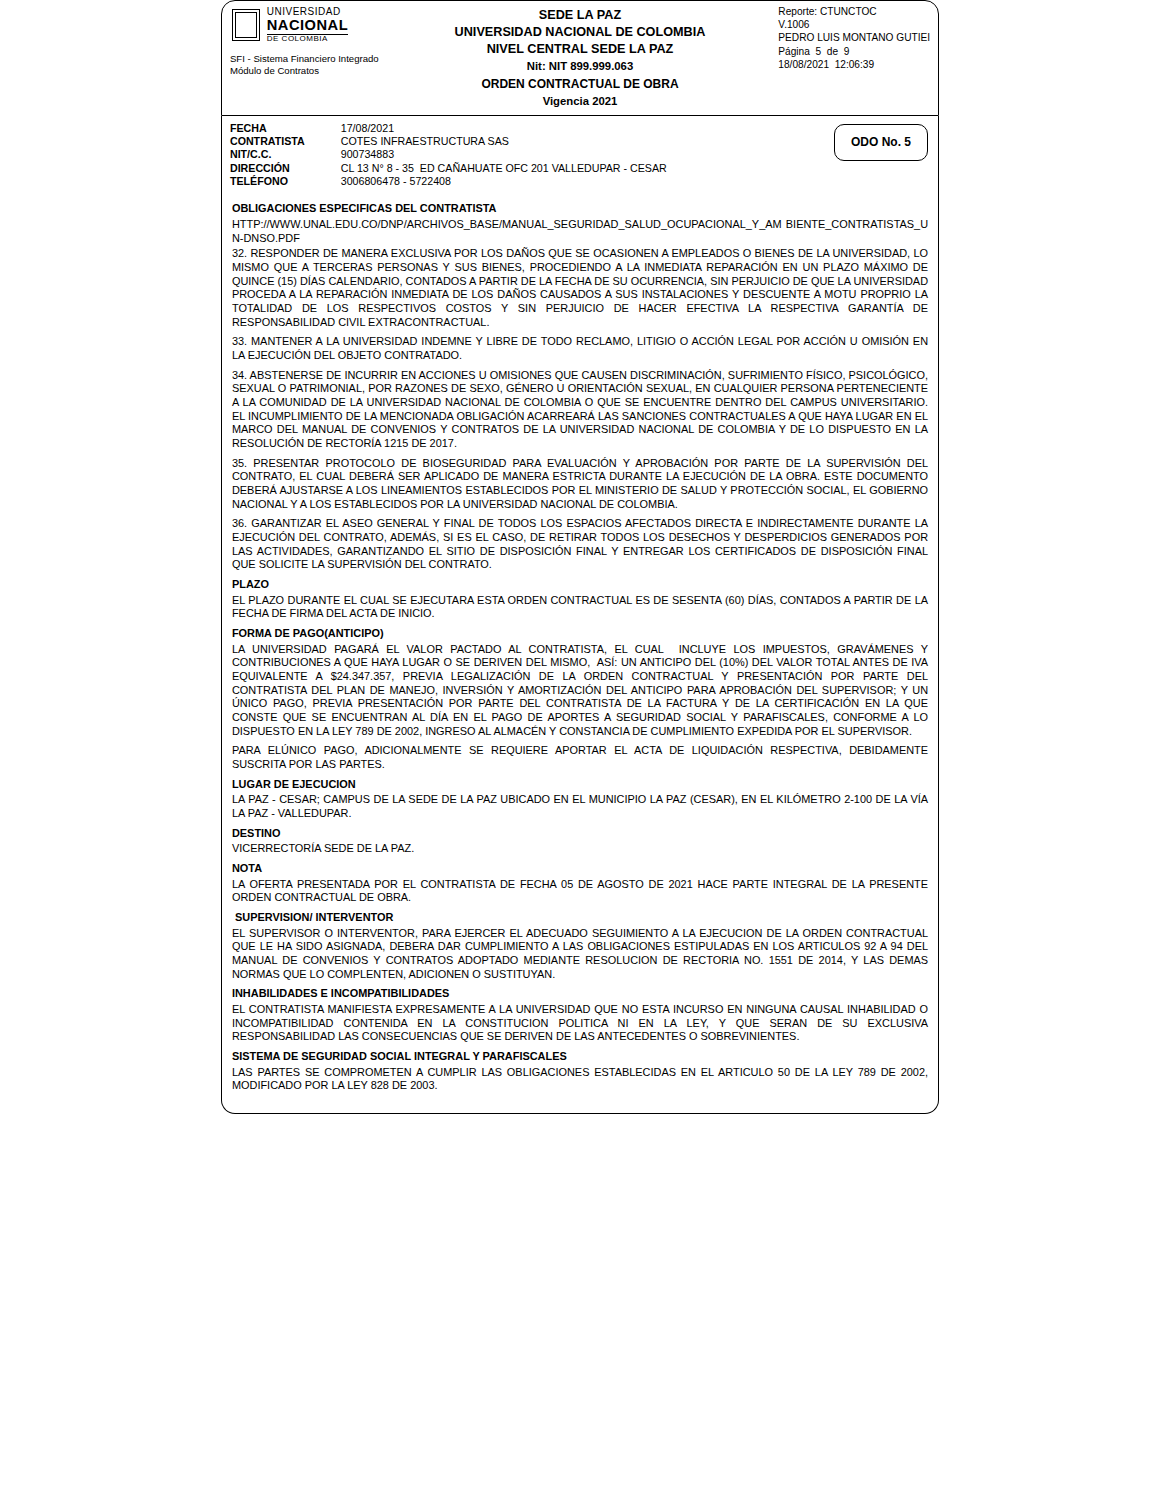UNIVERSIDAD
NACIONAL
DE COLOMBIA
Reporte: CTUNCTOC
V.1006
PEDRO LUIS MONTANO GUTIEI
Página 5 de 9
18/08/2021 12:06:39
SEDE LA PAZ
UNIVERSIDAD NACIONAL DE COLOMBIA
NIVEL CENTRAL SEDE LA PAZ
Nit: NIT 899.999.063
SFI - Sistema Financiero Integrado
Módulo de Contratos
ORDEN CONTRACTUAL DE OBRA
Vigencia 2021
| FECHA | 17/08/2021 |
| CONTRATISTA | COTES INFRAESTRUCTURA SAS |
| NIT/C.C. | 900734883 |
| DIRECCIÓN | CL 13 N° 8 - 35 ED CAÑAHUATE OFC 201 VALLEDUPAR - CESAR |
| TELÉFONO | 3006806478 - 5722408 |
ODO No. 5
OBLIGACIONES ESPECIFICAS DEL CONTRATISTA
HTTP://WWW.UNAL.EDU.CO/DNP/ARCHIVOS_BASE/MANUAL_SEGURIDAD_SALUD_OCUPACIONAL_Y_AM BIENTE_CONTRATISTAS_UN-DNSO.PDF
32. RESPONDER DE MANERA EXCLUSIVA POR LOS DAÑOS QUE SE OCASIONEN A EMPLEADOS O BIENES DE LA UNIVERSIDAD, LO MISMO QUE A TERCERAS PERSONAS Y SUS BIENES, PROCEDIENDO A LA INMEDIATA REPARACIÓN EN UN PLAZO MÁXIMO DE QUINCE (15) DÍAS CALENDARIO, CONTADOS A PARTIR DE LA FECHA DE SU OCURRENCIA, SIN PERJUICIO DE QUE LA UNIVERSIDAD PROCEDA A LA REPARACIÓN INMEDIATA DE LOS DAÑOS CAUSADOS A SUS INSTALACIONES Y DESCUENTE A MOTU PROPRIO LA TOTALIDAD DE LOS RESPECTIVOS COSTOS Y SIN PERJUICIO DE HACER EFECTIVA LA RESPECTIVA GARANTÍA DE RESPONSABILIDAD CIVIL EXTRACONTRACTUAL.
33. MANTENER A LA UNIVERSIDAD INDEMNE Y LIBRE DE TODO RECLAMO, LITIGIO O ACCIÓN LEGAL POR ACCIÓN U OMISIÓN EN LA EJECUCIÓN DEL OBJETO CONTRATADO.
34. ABSTENERSE DE INCURRIR EN ACCIONES U OMISIONES QUE CAUSEN DISCRIMINACIÓN, SUFRIMIENTO FÍSICO, PSICOLÓGICO, SEXUAL O PATRIMONIAL, POR RAZONES DE SEXO, GÉNERO U ORIENTACIÓN SEXUAL, EN CUALQUIER PERSONA PERTENECIENTE A LA COMUNIDAD DE LA UNIVERSIDAD NACIONAL DE COLOMBIA O QUE SE ENCUENTRE DENTRO DEL CAMPUS UNIVERSITARIO. EL INCUMPLIMIENTO DE LA MENCIONADA OBLIGACIÓN ACARREARÁ LAS SANCIONES CONTRACTUALES A QUE HAYA LUGAR EN EL MARCO DEL MANUAL DE CONVENIOS Y CONTRATOS DE LA UNIVERSIDAD NACIONAL DE COLOMBIA Y DE LO DISPUESTO EN LA RESOLUCIÓN DE RECTORÍA 1215 DE 2017.
35. PRESENTAR PROTOCOLO DE BIOSEGURIDAD PARA EVALUACIÓN Y APROBACIÓN POR PARTE DE LA SUPERVISIÓN DEL CONTRATO, EL CUAL DEBERÁ SER APLICADO DE MANERA ESTRICTA DURANTE LA EJECUCIÓN DE LA OBRA. ESTE DOCUMENTO DEBERÁ AJUSTARSE A LOS LINEAMIENTOS ESTABLECIDOS POR EL MINISTERIO DE SALUD Y PROTECCIÓN SOCIAL, EL GOBIERNO NACIONAL Y A LOS ESTABLECIDOS POR LA UNIVERSIDAD NACIONAL DE COLOMBIA.
36. GARANTIZAR EL ASEO GENERAL Y FINAL DE TODOS LOS ESPACIOS AFECTADOS DIRECTA E INDIRECTAMENTE DURANTE LA EJECUCIÓN DEL CONTRATO, ADEMÁS, SI ES EL CASO, DE RETIRAR TODOS LOS DESECHOS Y DESPERDICIOS GENERADOS POR LAS ACTIVIDADES, GARANTIZANDO EL SITIO DE DISPOSICIÓN FINAL Y ENTREGAR LOS CERTIFICADOS DE DISPOSICIÓN FINAL QUE SOLICITE LA SUPERVISIÓN DEL CONTRATO.
PLAZO
EL PLAZO DURANTE EL CUAL SE EJECUTARA ESTA ORDEN CONTRACTUAL ES DE SESENTA (60) DÍAS, CONTADOS A PARTIR DE LA FECHA DE FIRMA DEL ACTA DE INICIO.
FORMA DE PAGO(ANTICIPO)
LA UNIVERSIDAD PAGARÁ EL VALOR PACTADO AL CONTRATISTA, EL CUAL INCLUYE LOS IMPUESTOS, GRAVÁMENES Y CONTRIBUCIONES A QUE HAYA LUGAR O SE DERIVEN DEL MISMO, ASÍ: UN ANTICIPO DEL (10%) DEL VALOR TOTAL ANTES DE IVA EQUIVALENTE A $24.347.357, PREVIA LEGALIZACIÓN DE LA ORDEN CONTRACTUAL Y PRESENTACIÓN POR PARTE DEL CONTRATISTA DEL PLAN DE MANEJO, INVERSIÓN Y AMORTIZACIÓN DEL ANTICIPO PARA APROBACIÓN DEL SUPERVISOR; Y UN ÚNICO PAGO, PREVIA PRESENTACIÓN POR PARTE DEL CONTRATISTA DE LA FACTURA Y DE LA CERTIFICACIÓN EN LA QUE CONSTE QUE SE ENCUENTRAN AL DÍA EN EL PAGO DE APORTES A SEGURIDAD SOCIAL Y PARAFISCALES, CONFORME A LO DISPUESTO EN LA LEY 789 DE 2002, INGRESO AL ALMACÉN Y CONSTANCIA DE CUMPLIMIENTO EXPEDIDA POR EL SUPERVISOR.
PARA ELÚNICO PAGO, ADICIONALMENTE SE REQUIERE APORTAR EL ACTA DE LIQUIDACIÓN RESPECTIVA, DEBIDAMENTE SUSCRITA POR LAS PARTES.
LUGAR DE EJECUCION
LA PAZ - CESAR; CAMPUS DE LA SEDE DE LA PAZ UBICADO EN EL MUNICIPIO LA PAZ (CESAR), EN EL KILÓMETRO 2-100 DE LA VÍA LA PAZ - VALLEDUPAR.
DESTINO
VICERRECTORÍA SEDE DE LA PAZ.
NOTA
LA OFERTA PRESENTADA POR EL CONTRATISTA DE FECHA 05 DE AGOSTO DE 2021 HACE PARTE INTEGRAL DE LA PRESENTE ORDEN CONTRACTUAL DE OBRA.
SUPERVISION/ INTERVENTOR
EL SUPERVISOR O INTERVENTOR, PARA EJERCER EL ADECUADO SEGUIMIENTO A LA EJECUCION DE LA ORDEN CONTRACTUAL QUE LE HA SIDO ASIGNADA, DEBERA DAR CUMPLIMIENTO A LAS OBLIGACIONES ESTIPULADAS EN LOS ARTICULOS 92 A 94 DEL MANUAL DE CONVENIOS Y CONTRATOS ADOPTADO MEDIANTE RESOLUCION DE RECTORIA NO. 1551 DE 2014, Y LAS DEMAS NORMAS QUE LO COMPLENTEN, ADICIONEN O SUSTITUYAN.
INHABILIDADES E INCOMPATIBILIDADES
EL CONTRATISTA MANIFIESTA EXPRESAMENTE A LA UNIVERSIDAD QUE NO ESTA INCURSO EN NINGUNA CAUSAL INHABILIDAD O INCOMPATIBILIDAD CONTENIDA EN LA CONSTITUCION POLITICA NI EN LA LEY, Y QUE SERAN DE SU EXCLUSIVA RESPONSABILIDAD LAS CONSECUENCIAS QUE SE DERIVEN DE LAS ANTECEDENTES O SOBREVINIENTES.
SISTEMA DE SEGURIDAD SOCIAL INTEGRAL Y PARAFISCALES
LAS PARTES SE COMPROMETEN A CUMPLIR LAS OBLIGACIONES ESTABLECIDAS EN EL ARTICULO 50 DE LA LEY 789 DE 2002, MODIFICADO POR LA LEY 828 DE 2003.